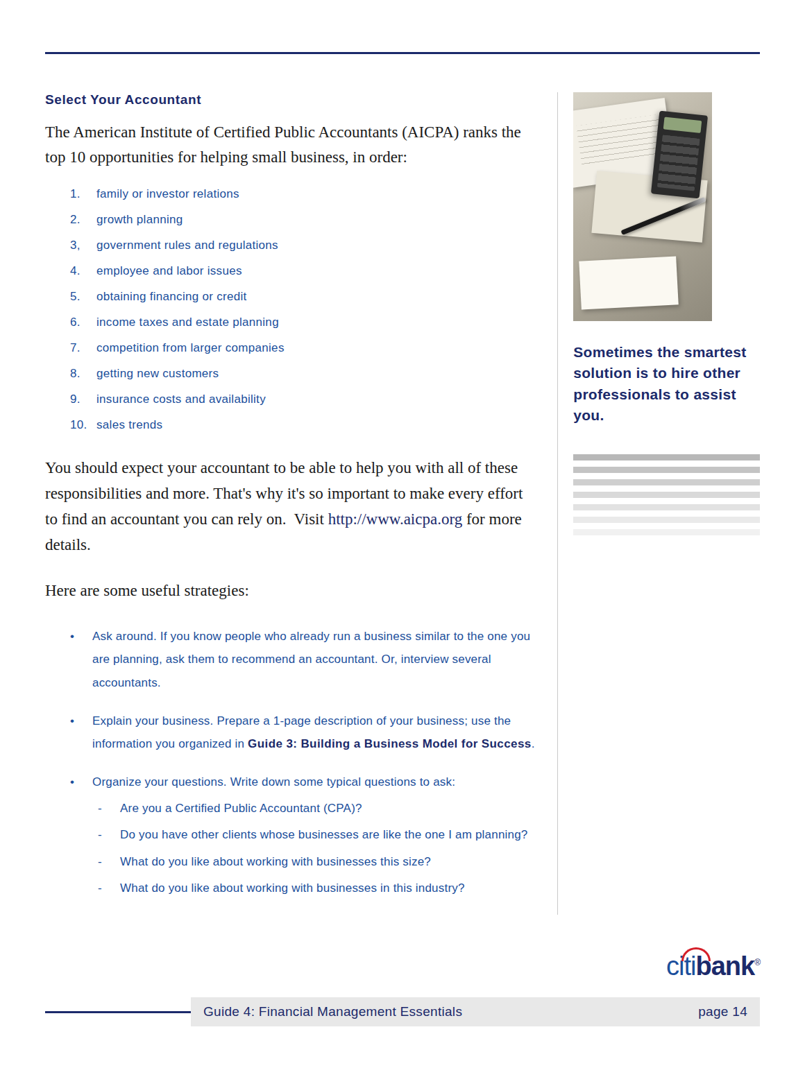Select Your Accountant
The American Institute of Certified Public Accountants (AICPA) ranks the top 10 opportunities for helping small business, in order:
family or investor relations
growth planning
government rules and regulations
employee and labor issues
obtaining financing or credit
income taxes and estate planning
competition from larger companies
getting new customers
insurance costs and availability
sales trends
You should expect your accountant to be able to help you with all of these responsibilities and more. That's why it's so important to make every effort to find an accountant you can rely on. Visit http://www.aicpa.org for more details.
Here are some useful strategies:
Ask around. If you know people who already run a business similar to the one you are planning, ask them to recommend an accountant. Or, interview several accountants.
Explain your business. Prepare a 1-page description of your business; use the information you organized in Guide 3: Building a Business Model for Success.
Organize your questions. Write down some typical questions to ask:
Are you a Certified Public Accountant (CPA)?
Do you have other clients whose businesses are like the one I am planning?
What do you like about working with businesses this size?
What do you like about working with businesses in this industry?
Sometimes the smartest solution is to hire other professionals to assist you.
citi bank®
Guide 4: Financial Management Essentials page 14